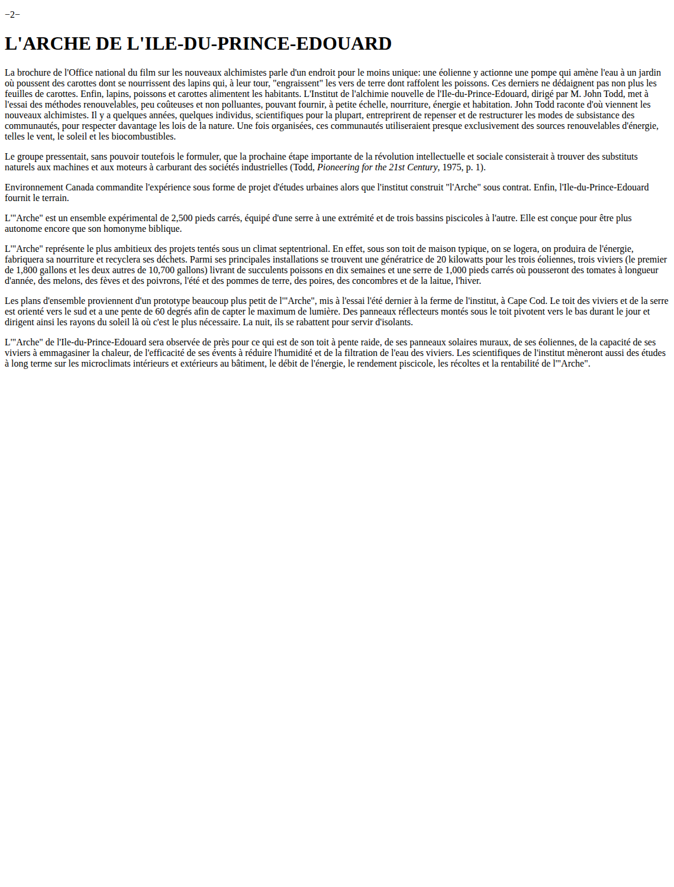−2−
L'ARCHE DE L'ILE-DU-PRINCE-EDOUARD
La brochure de l'Office national du film sur les nouveaux alchimistes parle d'un endroit pour le moins unique: une éolienne y actionne une pompe qui amène l'eau à un jardin où poussent des carottes dont se nourrissent des lapins qui, à leur tour, "engraissent" les vers de terre dont raffolent les poissons. Ces derniers ne dédaignent pas non plus les feuilles de carottes. Enfin, lapins, poissons et carottes alimentent les habitants. L'Institut de l'alchimie nouvelle de l'Ile-du-Prince-Edouard, dirigé par M. John Todd, met à l'essai des méthodes renouvelables, peu coûteuses et non polluantes, pouvant fournir, à petite échelle, nourriture, énergie et habitation. John Todd raconte d'où viennent les nouveaux alchimistes. Il y a quelques années, quelques individus, scientifiques pour la plupart, entreprirent de repenser et de restructurer les modes de subsistance des communautés, pour respecter davantage les lois de la nature. Une fois organisées, ces communautés utiliseraient presque exclusivement des sources renouvelables d'énergie, telles le vent, le soleil et les biocombustibles.
Le groupe pressentait, sans pouvoir toutefois le formuler, que la prochaine étape importante de la révolution intellectuelle et sociale consisterait à trouver des substituts naturels aux machines et aux moteurs à carburant des sociétés industrielles (Todd, Pioneering for the 21st Century, 1975, p. 1).
Environnement Canada commandite l'expérience sous forme de projet d'études urbaines alors que l'institut construit "l'Arche" sous contrat. Enfin, l'Ile-du-Prince-Edouard fournit le terrain.
L'"Arche" est un ensemble expérimental de 2,500 pieds carrés, équipé d'une serre à une extrémité et de trois bassins piscicoles à l'autre. Elle est conçue pour être plus autonome encore que son homonyme biblique.
L'"Arche" représente le plus ambitieux des projets tentés sous un climat septentrional. En effet, sous son toit de maison typique, on se logera, on produira de l'énergie, fabriquera sa nourriture et recyclera ses déchets. Parmi ses principales installations se trouvent une génératrice de 20 kilowatts pour les trois éoliennes, trois viviers (le premier de 1,800 gallons et les deux autres de 10,700 gallons) livrant de succulents poissons en dix semaines et une serre de 1,000 pieds carrés où pousseront des tomates à longueur d'année, des melons, des fèves et des poivrons, l'été et des pommes de terre, des poires, des concombres et de la laitue, l'hiver.
Les plans d'ensemble proviennent d'un prototype beaucoup plus petit de l'"Arche", mis à l'essai l'été dernier à la ferme de l'institut, à Cape Cod. Le toit des viviers et de la serre est orienté vers le sud et a une pente de 60 degrés afin de capter le maximum de lumière. Des panneaux réflecteurs montés sous le toit pivotent vers le bas durant le jour et dirigent ainsi les rayons du soleil là où c'est le plus nécessaire. La nuit, ils se rabattent pour servir d'isolants.
L'"Arche" de l'Ile-du-Prince-Edouard sera observée de près pour ce qui est de son toit à pente raide, de ses panneaux solaires muraux, de ses éoliennes, de la capacité de ses viviers à emmagasiner la chaleur, de l'efficacité de ses évents à réduire l'humidité et de la filtration de l'eau des viviers. Les scientifiques de l'institut mèneront aussi des études à long terme sur les microclimats intérieurs et extérieurs au bâtiment, le débit de l'énergie, le rendement piscicole, les récoltes et la rentabilité de l'"Arche".